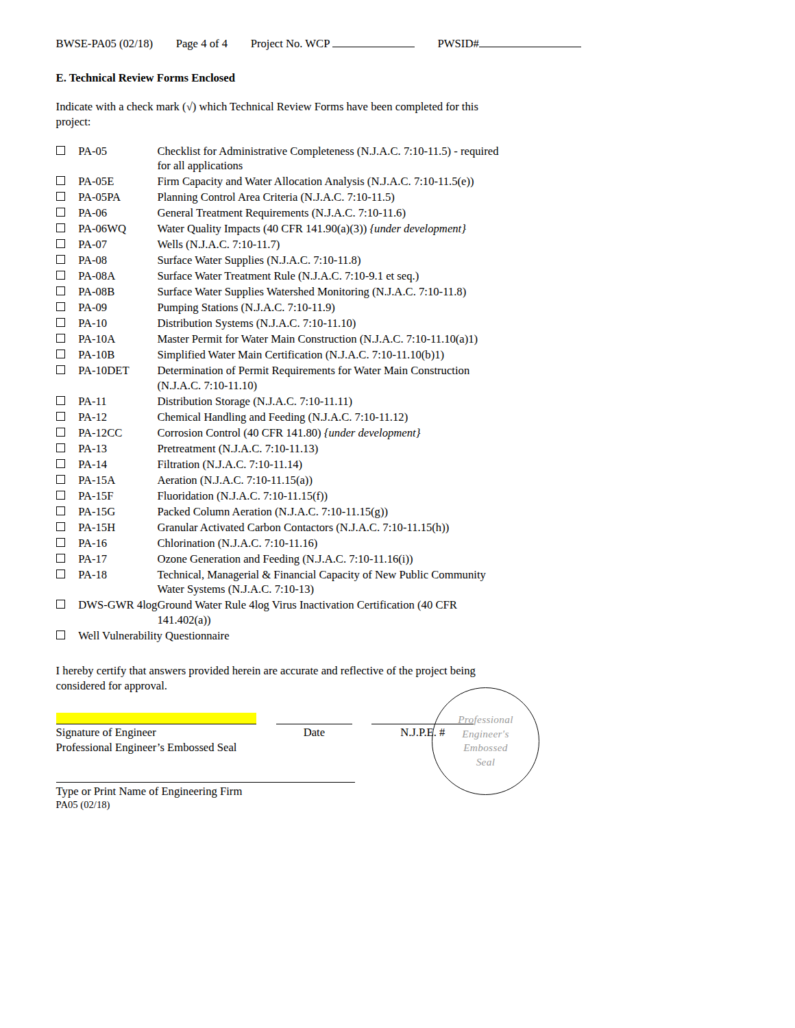BWSE-PA05 (02/18) Page 4 of 4 Project No. WCP PWSID#
E. Technical Review Forms Enclosed
Indicate with a check mark (√) which Technical Review Forms have been completed for this project:
| | PA-05 | Checklist for Administrative Completeness (N.J.A.C. 7:10-11.5) - required for all applications |
| | PA-05E | Firm Capacity and Water Allocation Analysis (N.J.A.C. 7:10-11.5(e)) |
| | PA-05PA | Planning Control Area Criteria (N.J.A.C. 7:10-11.5) |
| | PA-06 | General Treatment Requirements (N.J.A.C. 7:10-11.6) |
| | PA-06WQ | Water Quality Impacts (40 CFR 141.90(a)(3)) {under development} |
| | PA-07 | Wells (N.J.A.C. 7:10-11.7) |
| | PA-08 | Surface Water Supplies (N.J.A.C. 7:10-11.8) |
| | PA-08A | Surface Water Treatment Rule (N.J.A.C. 7:10-9.1 et seq.) |
| | PA-08B | Surface Water Supplies Watershed Monitoring (N.J.A.C. 7:10-11.8) |
| | PA-09 | Pumping Stations (N.J.A.C. 7:10-11.9) |
| | PA-10 | Distribution Systems (N.J.A.C. 7:10-11.10) |
| | PA-10A | Master Permit for Water Main Construction (N.J.A.C. 7:10-11.10(a)1) |
| | PA-10B | Simplified Water Main Certification (N.J.A.C. 7:10-11.10(b)1) |
| | PA-10DET | Determination of Permit Requirements for Water Main Construction (N.J.A.C. 7:10-11.10) |
| | PA-11 | Distribution Storage (N.J.A.C. 7:10-11.11) |
| | PA-12 | Chemical Handling and Feeding (N.J.A.C. 7:10-11.12) |
| | PA-12CC | Corrosion Control (40 CFR 141.80) {under development} |
| | PA-13 | Pretreatment (N.J.A.C. 7:10-11.13) |
| | PA-14 | Filtration (N.J.A.C. 7:10-11.14) |
| | PA-15A | Aeration (N.J.A.C. 7:10-11.15(a)) |
| | PA-15F | Fluoridation (N.J.A.C. 7:10-11.15(f)) |
| | PA-15G | Packed Column Aeration (N.J.A.C. 7:10-11.15(g)) |
| | PA-15H | Granular Activated Carbon Contactors (N.J.A.C. 7:10-11.15(h)) |
| | PA-16 | Chlorination (N.J.A.C. 7:10-11.16) |
| | PA-17 | Ozone Generation and Feeding (N.J.A.C. 7:10-11.16(i)) |
| | PA-18 | Technical, Managerial & Financial Capacity of New Public Community Water Systems (N.J.A.C. 7:10-13) |
| | DWS-GWR 4log | Ground Water Rule 4log Virus Inactivation Certification (40 CFR 141.402(a)) |
| | Well Vulnerability Questionnaire |
I hereby certify that answers provided herein are accurate and reflective of the project being considered for approval.
Signature of Engineer
Date
N.J.P.E. #
Professional Engineer’s Embossed Seal
Type or Print Name of Engineering Firm
Professional
Engineer's
Embossed
Seal
PA05 (02/18)